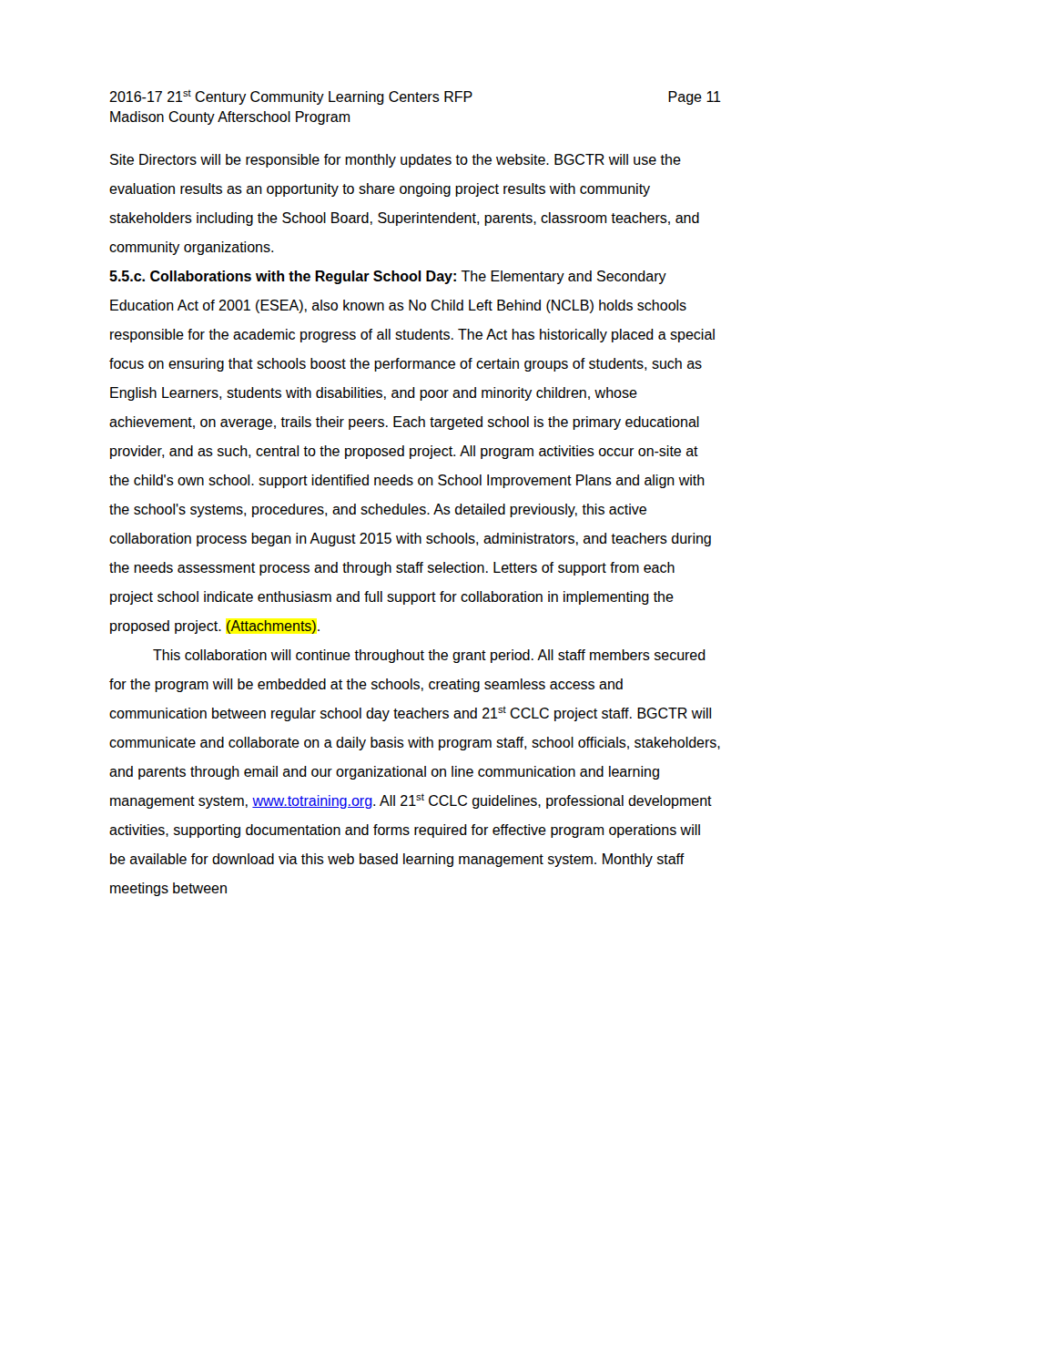2016-17 21st Century Community Learning Centers RFP
Madison County Afterschool Program
Page 11
Site Directors will be responsible for monthly updates to the website. BGCTR will use the evaluation results as an opportunity to share ongoing project results with community stakeholders including the School Board, Superintendent, parents, classroom teachers, and community organizations.
5.5.c. Collaborations with the Regular School Day: The Elementary and Secondary Education Act of 2001 (ESEA), also known as No Child Left Behind (NCLB) holds schools responsible for the academic progress of all students. The Act has historically placed a special focus on ensuring that schools boost the performance of certain groups of students, such as English Learners, students with disabilities, and poor and minority children, whose achievement, on average, trails their peers. Each targeted school is the primary educational provider, and as such, central to the proposed project. All program activities occur on-site at the child's own school. support identified needs on School Improvement Plans and align with the school's systems, procedures, and schedules. As detailed previously, this active collaboration process began in August 2015 with schools, administrators, and teachers during the needs assessment process and through staff selection. Letters of support from each project school indicate enthusiasm and full support for collaboration in implementing the proposed project. (Attachments).
This collaboration will continue throughout the grant period. All staff members secured for the program will be embedded at the schools, creating seamless access and communication between regular school day teachers and 21st CCLC project staff. BGCTR will communicate and collaborate on a daily basis with program staff, school officials, stakeholders, and parents through email and our organizational on line communication and learning management system, www.totraining.org. All 21st CCLC guidelines, professional development activities, supporting documentation and forms required for effective program operations will be available for download via this web based learning management system. Monthly staff meetings between